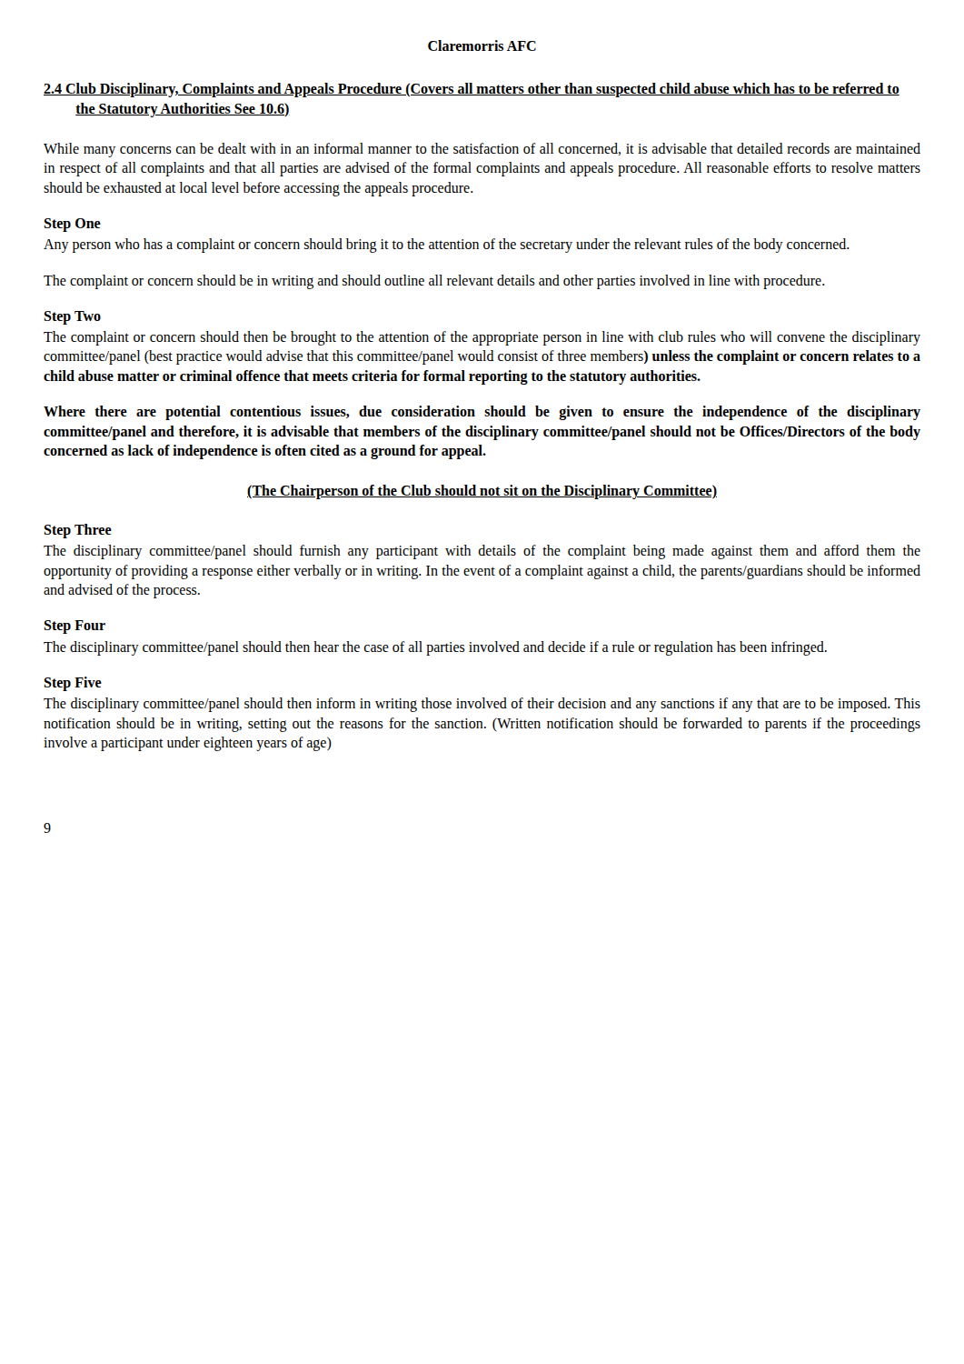Claremorris AFC
2.4 Club Disciplinary, Complaints and Appeals Procedure (Covers all matters other than suspected child abuse which has to be referred to the Statutory Authorities See 10.6)
While many concerns can be dealt with in an informal manner to the satisfaction of all concerned, it is advisable that detailed records are maintained in respect of all complaints and that all parties are advised of the formal complaints and appeals procedure. All reasonable efforts to resolve matters should be exhausted at local level before accessing the appeals procedure.
Step One
Any person who has a complaint or concern should bring it to the attention of the secretary under the relevant rules of the body concerned.
The complaint or concern should be in writing and should outline all relevant details and other parties involved in line with procedure.
Step Two
The complaint or concern should then be brought to the attention of the appropriate person in line with club rules who will convene the disciplinary committee/panel (best practice would advise that this committee/panel would consist of three members) unless the complaint or concern relates to a child abuse matter or criminal offence that meets criteria for formal reporting to the statutory authorities.
Where there are potential contentious issues, due consideration should be given to ensure the independence of the disciplinary committee/panel and therefore, it is advisable that members of the disciplinary committee/panel should not be Offices/Directors of the body concerned as lack of independence is often cited as a ground for appeal.
(The Chairperson of the Club should not sit on the Disciplinary Committee)
Step Three
The disciplinary committee/panel should furnish any participant with details of the complaint being made against them and afford them the opportunity of providing a response either verbally or in writing. In the event of a complaint against a child, the parents/guardians should be informed and advised of the process.
Step Four
The disciplinary committee/panel should then hear the case of all parties involved and decide if a rule or regulation has been infringed.
Step Five
The disciplinary committee/panel should then inform in writing those involved of their decision and any sanctions if any that are to be imposed. This notification should be in writing, setting out the reasons for the sanction. (Written notification should be forwarded to parents if the proceedings involve a participant under eighteen years of age)
9